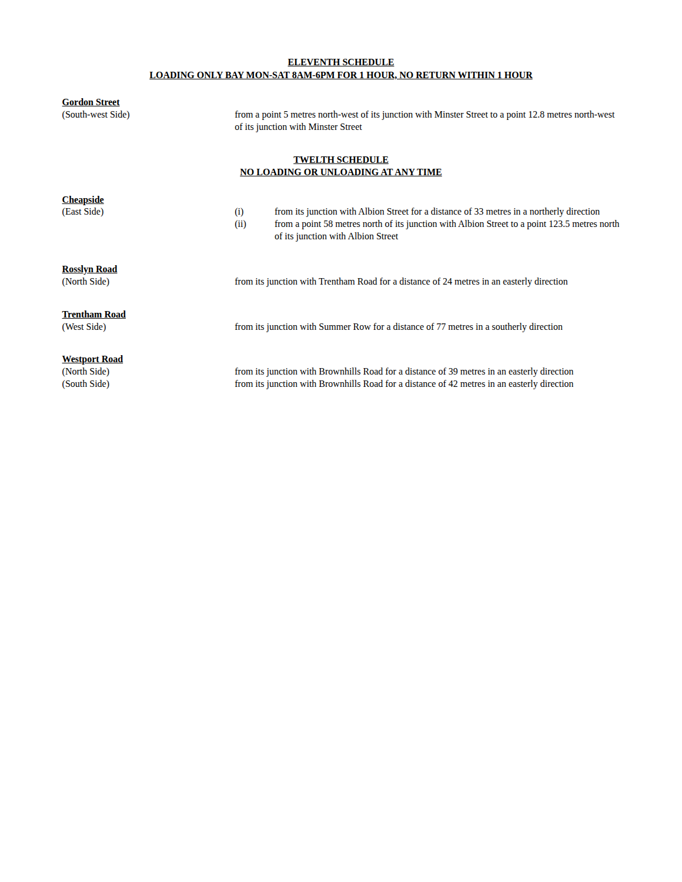ELEVENTH SCHEDULE
LOADING ONLY BAY MON-SAT 8AM-6PM FOR 1 HOUR, NO RETURN WITHIN 1 HOUR
Gordon Street
| (South-west Side) | from a point 5 metres north-west of its junction with Minster Street to a point 12.8 metres north-west of its junction with Minster Street |
TWELTH SCHEDULE
NO LOADING OR UNLOADING AT ANY TIME
Cheapside
| (East Side) | (i) | from its junction with Albion Street for a distance of 33 metres in a northerly direction |
| | (ii) | from a point 58 metres north of its junction with Albion Street to a point 123.5 metres north of its junction with Albion Street |
Rosslyn Road
| (North Side) | from its junction with Trentham Road for a distance of 24 metres in an easterly direction |
Trentham Road
| (West Side) | from its junction with Summer Row for a distance of 77 metres in a southerly direction |
Westport Road
| (North Side) | from its junction with Brownhills Road for a distance of 39 metres in an easterly direction |
| (South Side) | from its junction with Brownhills Road for a distance of 42 metres in an easterly direction |